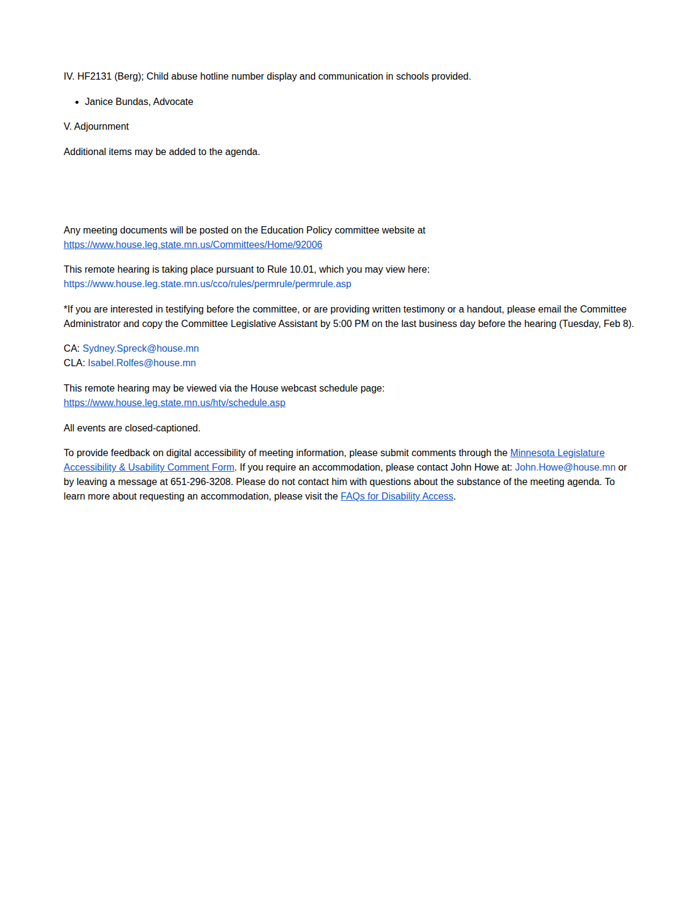IV. HF2131 (Berg); Child abuse hotline number display and communication in schools provided.
Janice Bundas, Advocate
V. Adjournment
Additional items may be added to the agenda.
Any meeting documents will be posted on the Education Policy committee website at
https://www.house.leg.state.mn.us/Committees/Home/92006
This remote hearing is taking place pursuant to Rule 10.01, which you may view here:
https://www.house.leg.state.mn.us/cco/rules/permrule/permrule.asp
*If you are interested in testifying before the committee, or are providing written testimony or a handout, please email the Committee Administrator and copy the Committee Legislative Assistant by 5:00 PM on the last business day before the hearing (Tuesday, Feb 8).
CA: Sydney.Spreck@house.mn
CLA: Isabel.Rolfes@house.mn
This remote hearing may be viewed via the House webcast schedule page:
https://www.house.leg.state.mn.us/htv/schedule.asp
All events are closed-captioned.
To provide feedback on digital accessibility of meeting information, please submit comments through the Minnesota Legislature Accessibility & Usability Comment Form. If you require an accommodation, please contact John Howe at: John.Howe@house.mn or by leaving a message at 651-296-3208. Please do not contact him with questions about the substance of the meeting agenda. To learn more about requesting an accommodation, please visit the FAQs for Disability Access.